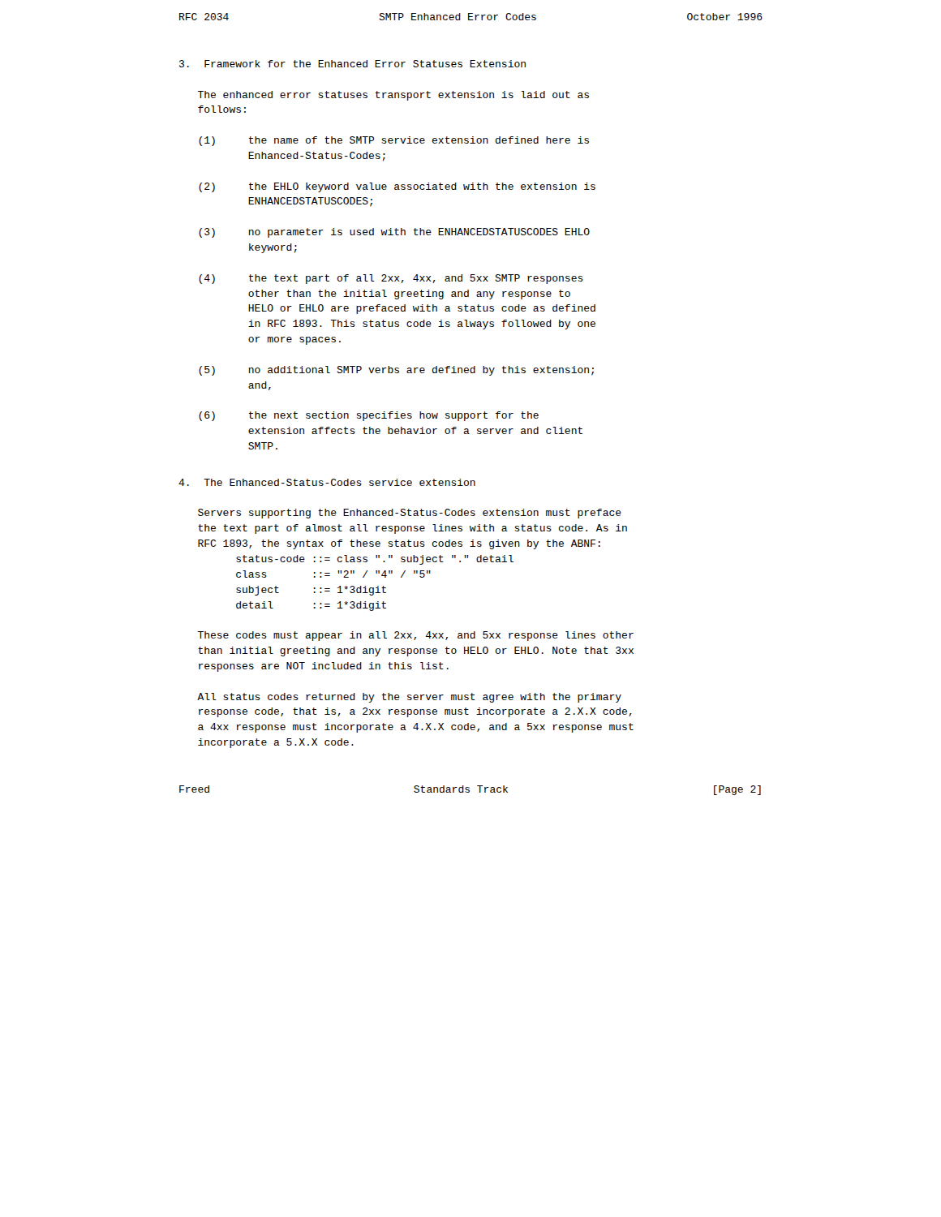RFC 2034 SMTP Enhanced Error Codes October 1996
3. Framework for the Enhanced Error Statuses Extension
The enhanced error statuses transport extension is laid out as
follows:
the name of the SMTP service extension defined here is
Enhanced-Status-Codes;
the EHLO keyword value associated with the extension is
ENHANCEDSTATUSCODES;
no parameter is used with the ENHANCEDSTATUSCODES EHLO
keyword;
the text part of all 2xx, 4xx, and 5xx SMTP responses
other than the initial greeting and any response to
HELO or EHLO are prefaced with a status code as defined
in RFC 1893. This status code is always followed by one
or more spaces.
no additional SMTP verbs are defined by this extension;
and,
the next section specifies how support for the
extension affects the behavior of a server and client
SMTP.
4. The Enhanced-Status-Codes service extension
Servers supporting the Enhanced-Status-Codes extension must preface
the text part of almost all response lines with a status code. As in
RFC 1893, the syntax of these status codes is given by the ABNF:
status-code ::= class "." subject "." detail
class       ::= "2" / "4" / "5"
subject     ::= 1*3digit
detail      ::= 1*3digit
These codes must appear in all 2xx, 4xx, and 5xx response lines other
than initial greeting and any response to HELO or EHLO. Note that 3xx
responses are NOT included in this list.
All status codes returned by the server must agree with the primary
response code, that is, a 2xx response must incorporate a 2.X.X code,
a 4xx response must incorporate a 4.X.X code, and a 5xx response must
incorporate a 5.X.X code.
Freed Standards Track [Page 2]